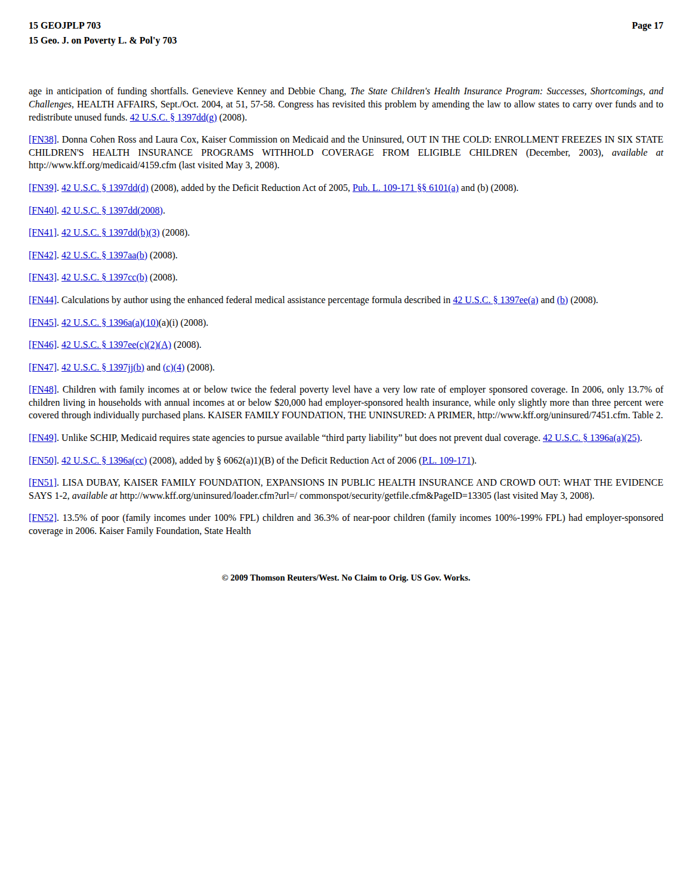15 GEOJPLP 703 Page 17
15 Geo. J. on Poverty L. & Pol'y 703
age in anticipation of funding shortfalls. Genevieve Kenney and Debbie Chang, The State Children's Health Insurance Program: Successes, Shortcomings, and Challenges, HEALTH AFFAIRS, Sept./Oct. 2004, at 51, 57-58. Congress has revisited this problem by amending the law to allow states to carry over funds and to redistribute unused funds. 42 U.S.C. § 1397dd(g) (2008).
[FN38]. Donna Cohen Ross and Laura Cox, Kaiser Commission on Medicaid and the Uninsured, OUT IN THE COLD: ENROLLMENT FREEZES IN SIX STATE CHILDREN'S HEALTH INSURANCE PROGRAMS WITHHOLD COVERAGE FROM ELIGIBLE CHILDREN (December, 2003), available at http://www.kff.org/medicaid/4159.cfm (last visited May 3, 2008).
[FN39]. 42 U.S.C. § 1397dd(d) (2008), added by the Deficit Reduction Act of 2005, Pub. L. 109-171 §§ 6101(a) and (b) (2008).
[FN40]. 42 U.S.C. § 1397dd(2008).
[FN41]. 42 U.S.C. § 1397dd(b)(3) (2008).
[FN42]. 42 U.S.C. § 1397aa(b) (2008).
[FN43]. 42 U.S.C. § 1397cc(b) (2008).
[FN44]. Calculations by author using the enhanced federal medical assistance percentage formula described in 42 U.S.C. § 1397ee(a) and (b) (2008).
[FN45]. 42 U.S.C. § 1396a(a)(10)(a)(i) (2008).
[FN46]. 42 U.S.C. § 1397ee(c)(2)(A) (2008).
[FN47]. 42 U.S.C. § 1397jj(b) and (c)(4) (2008).
[FN48]. Children with family incomes at or below twice the federal poverty level have a very low rate of employer sponsored coverage. In 2006, only 13.7% of children living in households with annual incomes at or below $20,000 had employer-sponsored health insurance, while only slightly more than three percent were covered through individually purchased plans. KAISER FAMILY FOUNDATION, THE UNINSURED: A PRIMER, http://www.kff.org/uninsured/7451.cfm. Table 2.
[FN49]. Unlike SCHIP, Medicaid requires state agencies to pursue available “third party liability” but does not prevent dual coverage. 42 U.S.C. § 1396a(a)(25).
[FN50]. 42 U.S.C. § 1396a(cc) (2008), added by § 6062(a)1)(B) of the Deficit Reduction Act of 2006 (P.L. 109-171).
[FN51]. LISA DUBAY, KAISER FAMILY FOUNDATION, EXPANSIONS IN PUBLIC HEALTH INSURANCE AND CROWD OUT: WHAT THE EVIDENCE SAYS 1-2, available at http://www.kff.org/uninsured/loader.cfm?url=/ commonspot/security/getfile.cfm&PageID=13305 (last visited May 3, 2008).
[FN52]. 13.5% of poor (family incomes under 100% FPL) children and 36.3% of near-poor children (family incomes 100%-199% FPL) had employer-sponsored coverage in 2006. Kaiser Family Foundation, State Health
© 2009 Thomson Reuters/West. No Claim to Orig. US Gov. Works.